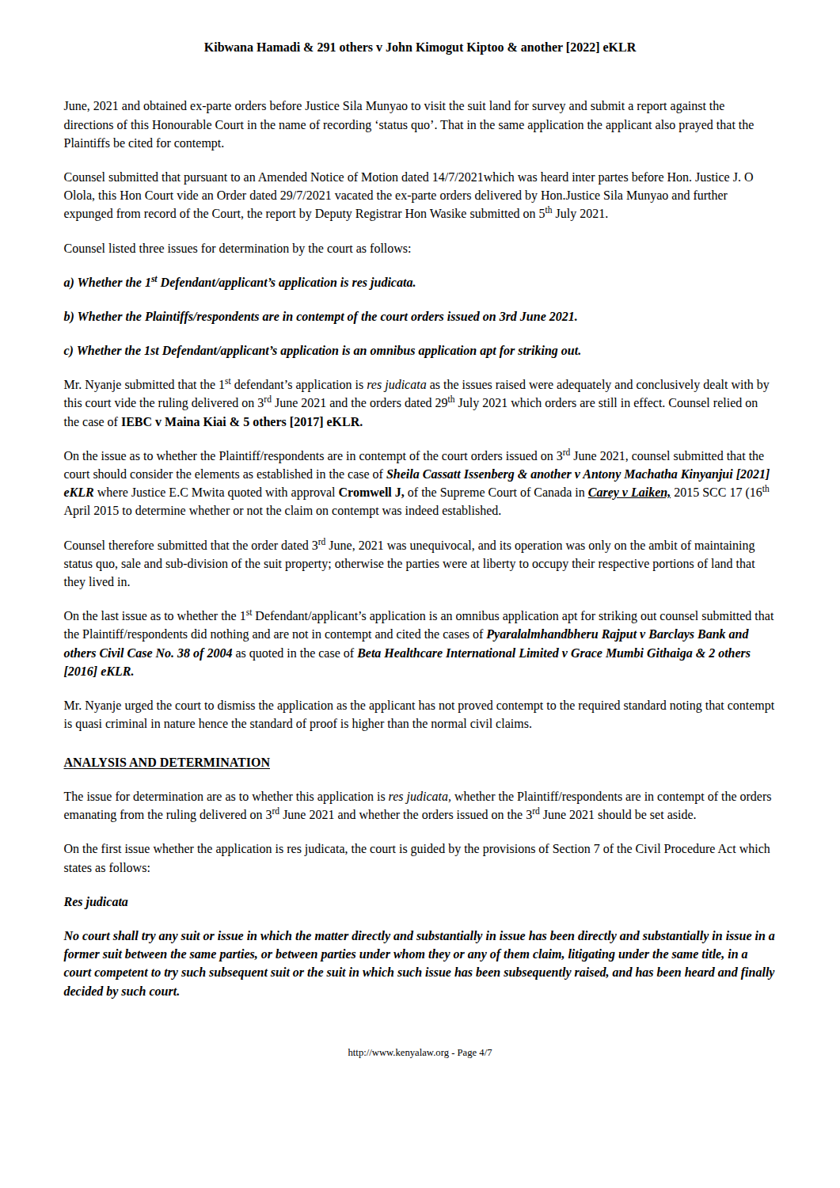Kibwana Hamadi & 291 others v John Kimogut Kiptoo & another [2022] eKLR
June, 2021 and obtained ex-parte orders before Justice Sila Munyao to visit the suit land for survey and submit a report against the directions of this Honourable Court in the name of recording ‘status quo’. That in the same application the applicant also prayed that the Plaintiffs be cited for contempt.
Counsel submitted that pursuant to an Amended Notice of Motion dated 14/7/2021which was heard inter partes before Hon. Justice J. O Olola, this Hon Court vide an Order dated 29/7/2021 vacated the ex-parte orders delivered by Hon.Justice Sila Munyao and further expunged from record of the Court, the report by Deputy Registrar Hon Wasike submitted on 5th July 2021.
Counsel listed three issues for determination by the court as follows:
a) Whether the 1st Defendant/applicant’s application is res judicata.
b) Whether the Plaintiffs/respondents are in contempt of the court orders issued on 3rd June 2021.
c) Whether the 1st Defendant/applicant’s application is an omnibus application apt for striking out.
Mr. Nyanje submitted that the 1st defendant’s application is res judicata as the issues raised were adequately and conclusively dealt with by this court vide the ruling delivered on 3rd June 2021 and the orders dated 29th July 2021 which orders are still in effect. Counsel relied on the case of IEBC v Maina Kiai & 5 others [2017] eKLR.
On the issue as to whether the Plaintiff/respondents are in contempt of the court orders issued on 3rd June 2021, counsel submitted that the court should consider the elements as established in the case of Sheila Cassatt Issenberg & another v Antony Machatha Kinyanjui [2021] eKLR where Justice E.C Mwita quoted with approval Cromwell J, of the Supreme Court of Canada in Carey v Laiken, 2015 SCC 17 (16th April 2015 to determine whether or not the claim on contempt was indeed established.
Counsel therefore submitted that the order dated 3rd June, 2021 was unequivocal, and its operation was only on the ambit of maintaining status quo, sale and sub-division of the suit property; otherwise the parties were at liberty to occupy their respective portions of land that they lived in.
On the last issue as to whether the 1st Defendant/applicant’s application is an omnibus application apt for striking out counsel submitted that the Plaintiff/respondents did nothing and are not in contempt and cited the cases of Pyaralalmhandbheru Rajput v Barclays Bank and others Civil Case No. 38 of 2004 as quoted in the case of Beta Healthcare International Limited v Grace Mumbi Githaiga & 2 others [2016] eKLR.
Mr. Nyanje urged the court to dismiss the application as the applicant has not proved contempt to the required standard noting that contempt is quasi criminal in nature hence the standard of proof is higher than the normal civil claims.
ANALYSIS AND DETERMINATION
The issue for determination are as to whether this application is res judicata, whether the Plaintiff/respondents are in contempt of the orders emanating from the ruling delivered on 3rd June 2021 and whether the orders issued on the 3rd June 2021 should be set aside.
On the first issue whether the application is res judicata, the court is guided by the provisions of Section 7 of the Civil Procedure Act which states as follows:
Res judicata
No court shall try any suit or issue in which the matter directly and substantially in issue has been directly and substantially in issue in a former suit between the same parties, or between parties under whom they or any of them claim, litigating under the same title, in a court competent to try such subsequent suit or the suit in which such issue has been subsequently raised, and has been heard and finally decided by such court.
http://www.kenyalaw.org - Page 4/7